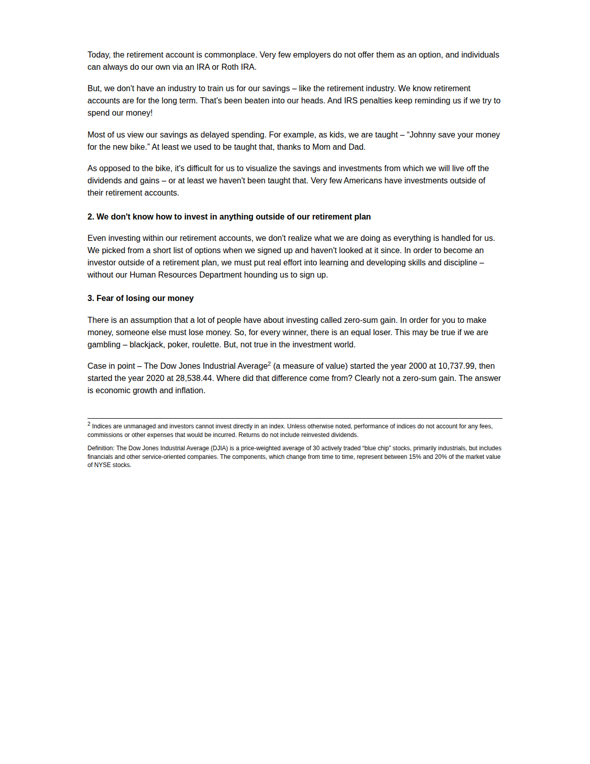Today, the retirement account is commonplace. Very few employers do not offer them as an option, and individuals can always do our own via an IRA or Roth IRA.
But, we don't have an industry to train us for our savings – like the retirement industry. We know retirement accounts are for the long term. That's been beaten into our heads. And IRS penalties keep reminding us if we try to spend our money!
Most of us view our savings as delayed spending. For example, as kids, we are taught – “Johnny save your money for the new bike.” At least we used to be taught that, thanks to Mom and Dad.
As opposed to the bike, it's difficult for us to visualize the savings and investments from which we will live off the dividends and gains – or at least we haven't been taught that. Very few Americans have investments outside of their retirement accounts.
2. We don't know how to invest in anything outside of our retirement plan
Even investing within our retirement accounts, we don't realize what we are doing as everything is handled for us. We picked from a short list of options when we signed up and haven't looked at it since. In order to become an investor outside of a retirement plan, we must put real effort into learning and developing skills and discipline – without our Human Resources Department hounding us to sign up.
3. Fear of losing our money
There is an assumption that a lot of people have about investing called zero-sum gain. In order for you to make money, someone else must lose money. So, for every winner, there is an equal loser. This may be true if we are gambling – blackjack, poker, roulette. But, not true in the investment world.
Case in point – The Dow Jones Industrial Average2 (a measure of value) started the year 2000 at 10,737.99, then started the year 2020 at 28,538.44. Where did that difference come from? Clearly not a zero-sum gain. The answer is economic growth and inflation.
2 Indices are unmanaged and investors cannot invest directly in an index. Unless otherwise noted, performance of indices do not account for any fees, commissions or other expenses that would be incurred. Returns do not include reinvested dividends.
Definition: The Dow Jones Industrial Average (DJIA) is a price-weighted average of 30 actively traded “blue chip” stocks, primarily industrials, but includes financials and other service-oriented companies. The components, which change from time to time, represent between 15% and 20% of the market value of NYSE stocks.